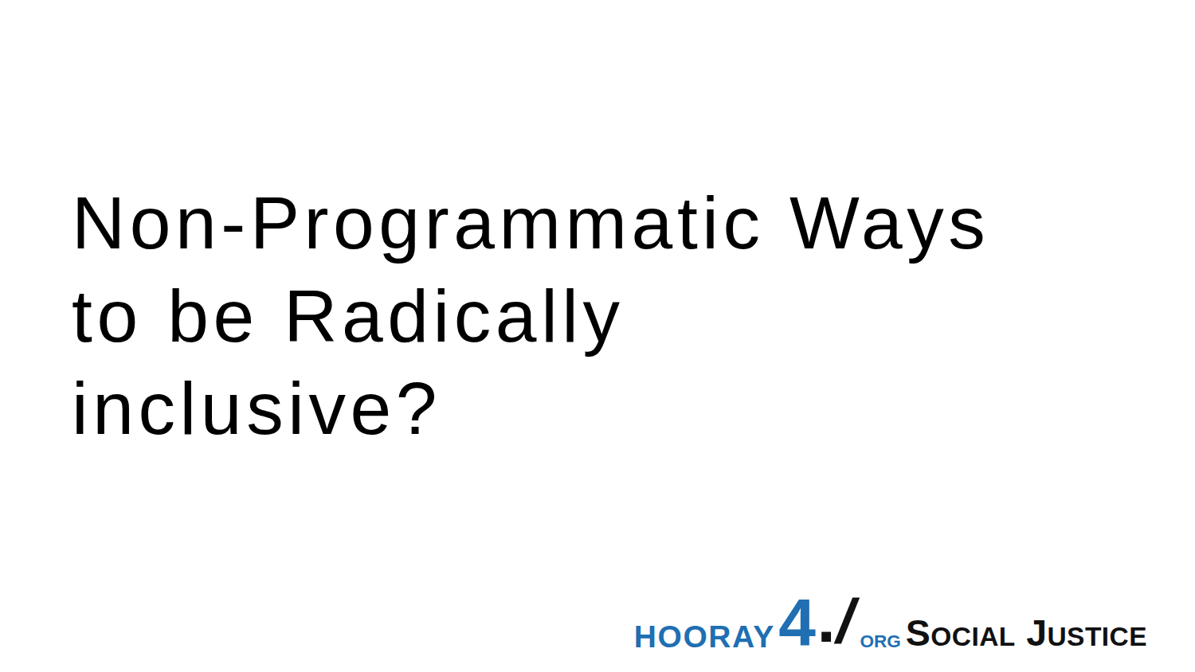Non-Programmatic Ways to be Radically inclusive?
Hooray 4./org Social Justice